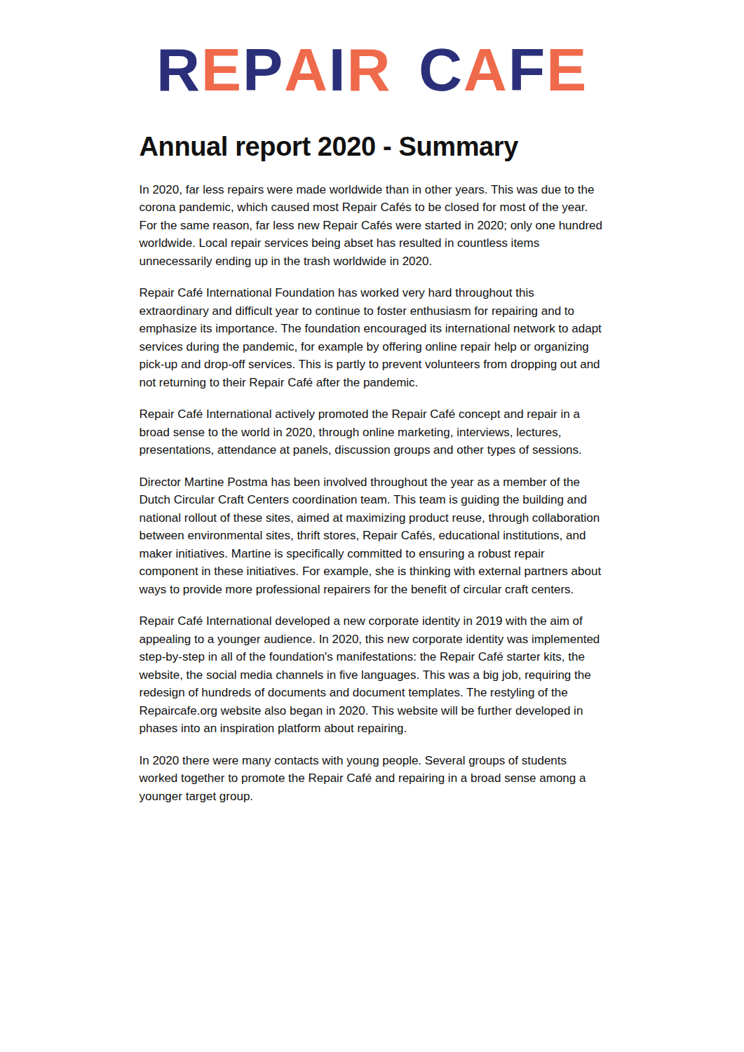REPAIR CAFE
Annual report 2020 - Summary
In 2020, far less repairs were made worldwide than in other years. This was due to the corona pandemic, which caused most Repair Cafés to be closed for most of the year. For the same reason, far less new Repair Cafés were started in 2020; only one hundred worldwide. Local repair services being abset has resulted in countless items unnecessarily ending up in the trash worldwide in 2020.
Repair Café International Foundation has worked very hard throughout this extraordinary and difficult year to continue to foster enthusiasm for repairing and to emphasize its importance. The foundation encouraged its international network to adapt services during the pandemic, for example by offering online repair help or organizing pick-up and drop-off services. This is partly to prevent volunteers from dropping out and not returning to their Repair Café after the pandemic.
Repair Café International actively promoted the Repair Café concept and repair in a broad sense to the world in 2020, through online marketing, interviews, lectures, presentations, attendance at panels, discussion groups and other types of sessions.
Director Martine Postma has been involved throughout the year as a member of the Dutch Circular Craft Centers coordination team. This team is guiding the building and national rollout of these sites, aimed at maximizing product reuse, through collaboration between environmental sites, thrift stores, Repair Cafés, educational institutions, and maker initiatives. Martine is specifically committed to ensuring a robust repair component in these initiatives. For example, she is thinking with external partners about ways to provide more professional repairers for the benefit of circular craft centers.
Repair Café International developed a new corporate identity in 2019 with the aim of appealing to a younger audience. In 2020, this new corporate identity was implemented step-by-step in all of the foundation's manifestations: the Repair Café starter kits, the website, the social media channels in five languages. This was a big job, requiring the redesign of hundreds of documents and document templates. The restyling of the Repaircafe.org website also began in 2020. This website will be further developed in phases into an inspiration platform about repairing.
In 2020 there were many contacts with young people. Several groups of students worked together to promote the Repair Café and repairing in a broad sense among a younger target group.